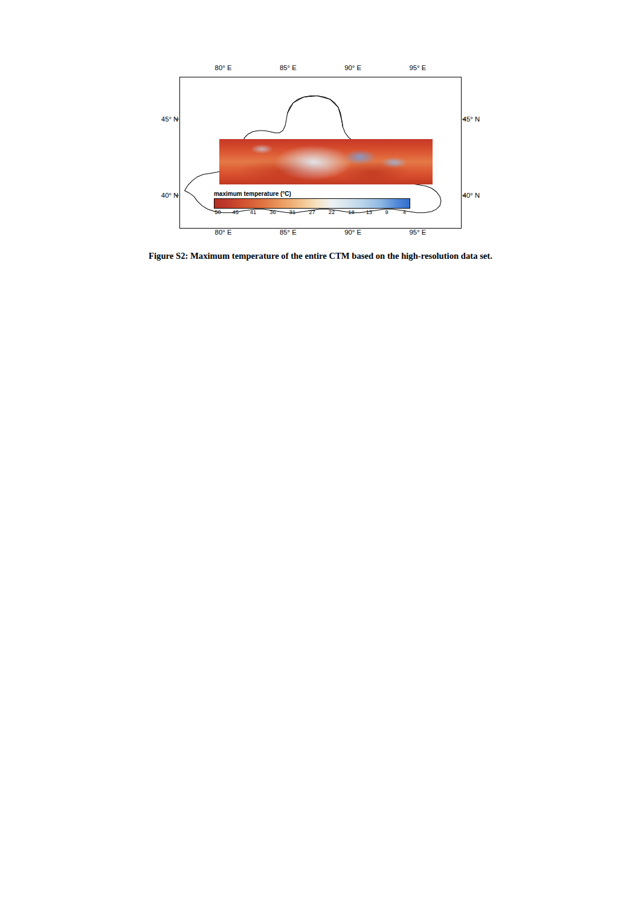80° E 85° E 90° E 95° E
45° N 40° N
maximum temperature (°C)
50 45 41 36 31 27 22 18 13 9 4
45° N 40° N
80° E 85° E 90° E 95° E
Figure S2: Maximum temperature of the entire CTM based on the high-resolution data set.